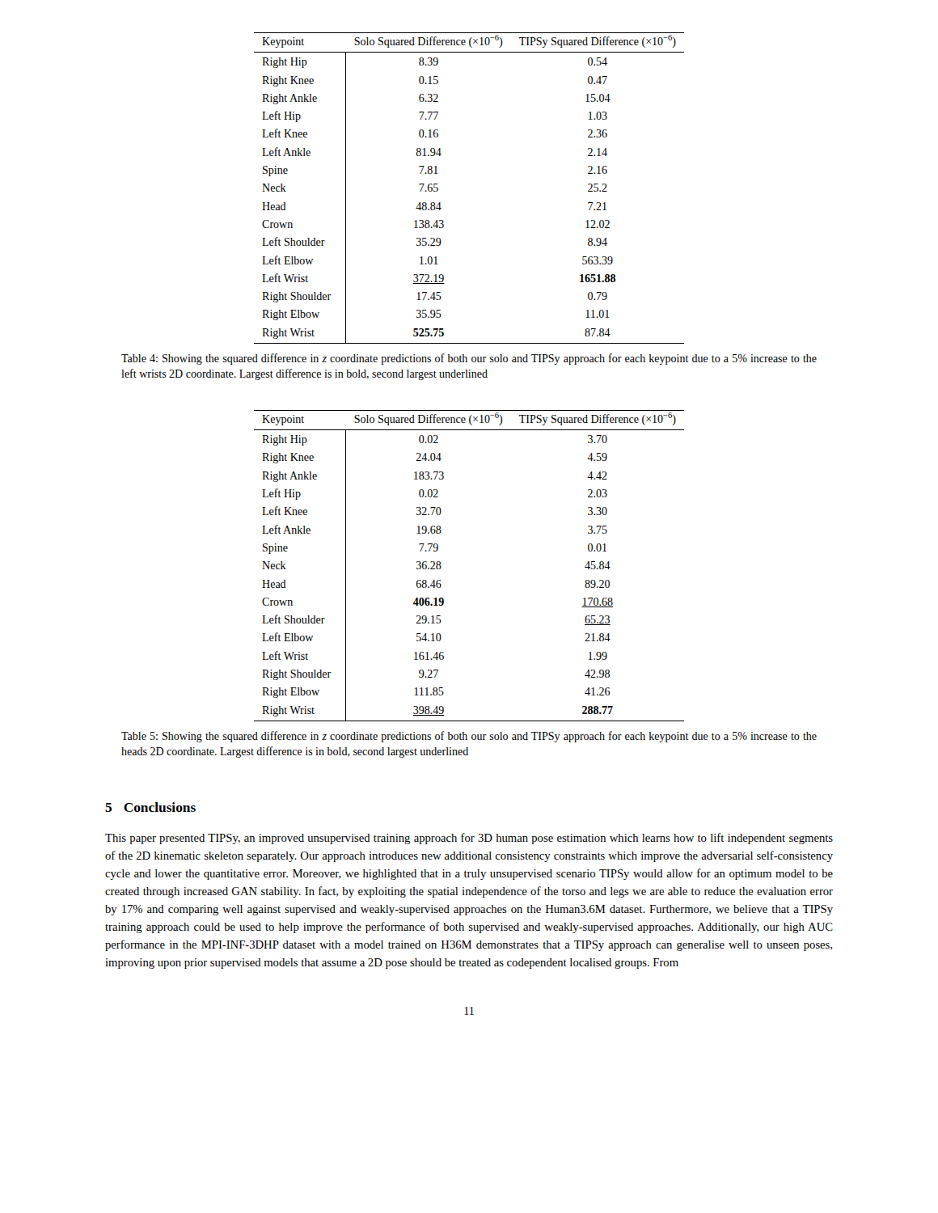| Keypoint | Solo Squared Difference (×10 −6 ) | TIPSy Squared Difference (×10 −6 ) |
| --- | --- | --- |
| Right Hip | 8.39 | 0.54 |
| Right Knee | 0.15 | 0.47 |
| Right Ankle | 6.32 | 15.04 |
| Left Hip | 7.77 | 1.03 |
| Left Knee | 0.16 | 2.36 |
| Left Ankle | 81.94 | 2.14 |
| Spine | 7.81 | 2.16 |
| Neck | 7.65 | 25.2 |
| Head | 48.84 | 7.21 |
| Crown | 138.43 | 12.02 |
| Left Shoulder | 35.29 | 8.94 |
| Left Elbow | 1.01 | 563.39 |
| Left Wrist | 372.19 | 1651.88 |
| Right Shoulder | 17.45 | 0.79 |
| Right Elbow | 35.95 | 11.01 |
| Right Wrist | 525.75 | 87.84 |
Table 4: Showing the squared difference in z coordinate predictions of both our solo and TIPSy approach for each keypoint due to a 5% increase to the left wrists 2D coordinate. Largest difference is in bold, second largest underlined
| Keypoint | Solo Squared Difference (×10 −6 ) | TIPSy Squared Difference (×10 −6 ) |
| --- | --- | --- |
| Right Hip | 0.02 | 3.70 |
| Right Knee | 24.04 | 4.59 |
| Right Ankle | 183.73 | 4.42 |
| Left Hip | 0.02 | 2.03 |
| Left Knee | 32.70 | 3.30 |
| Left Ankle | 19.68 | 3.75 |
| Spine | 7.79 | 0.01 |
| Neck | 36.28 | 45.84 |
| Head | 68.46 | 89.20 |
| Crown | 406.19 | 170.68 |
| Left Shoulder | 29.15 | 65.23 |
| Left Elbow | 54.10 | 21.84 |
| Left Wrist | 161.46 | 1.99 |
| Right Shoulder | 9.27 | 42.98 |
| Right Elbow | 111.85 | 41.26 |
| Right Wrist | 398.49 | 288.77 |
Table 5: Showing the squared difference in z coordinate predictions of both our solo and TIPSy approach for each keypoint due to a 5% increase to the heads 2D coordinate. Largest difference is in bold, second largest underlined
5 Conclusions
This paper presented TIPSy, an improved unsupervised training approach for 3D human pose estimation which learns how to lift independent segments of the 2D kinematic skeleton separately. Our approach introduces new additional consistency constraints which improve the adversarial self-consistency cycle and lower the quantitative error. Moreover, we highlighted that in a truly unsupervised scenario TIPSy would allow for an optimum model to be created through increased GAN stability. In fact, by exploiting the spatial independence of the torso and legs we are able to reduce the evaluation error by 17% and comparing well against supervised and weakly-supervised approaches on the Human3.6M dataset. Furthermore, we believe that a TIPSy training approach could be used to help improve the performance of both supervised and weakly-supervised approaches. Additionally, our high AUC performance in the MPI-INF-3DHP dataset with a model trained on H36M demonstrates that a TIPSy approach can generalise well to unseen poses, improving upon prior supervised models that assume a 2D pose should be treated as codependent localised groups. From
11